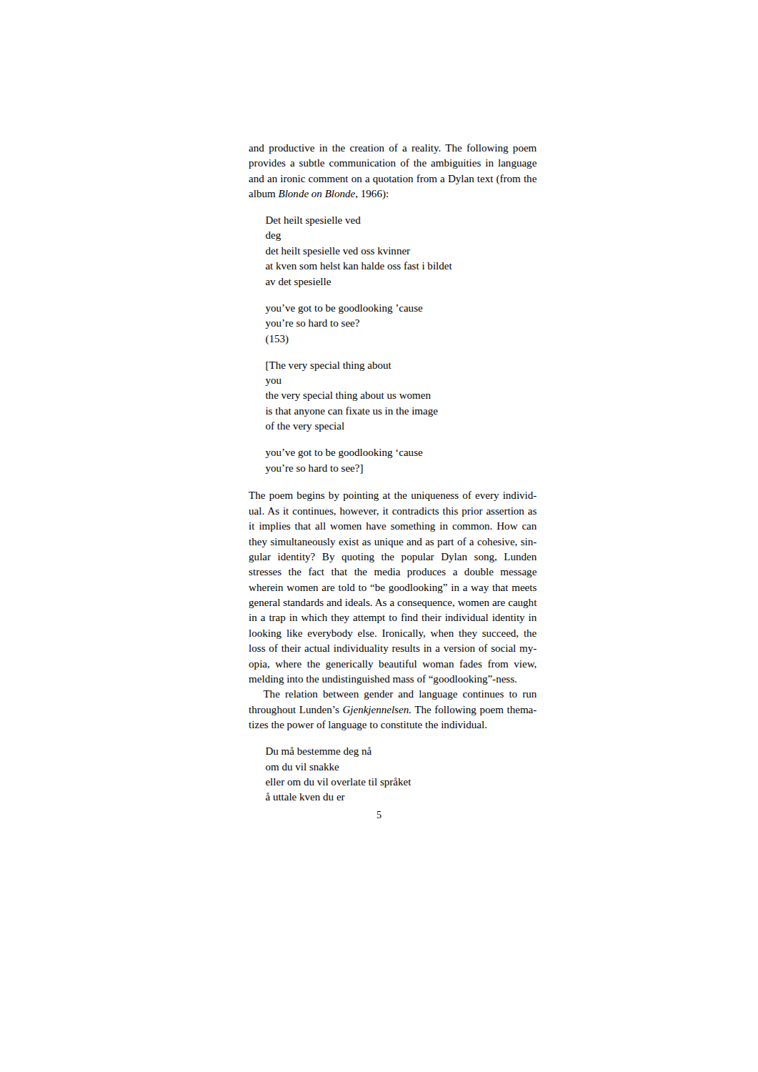and productive in the creation of a reality. The following poem provides a subtle communication of the ambiguities in language and an ironic comment on a quotation from a Dylan text (from the album Blonde on Blonde, 1966):
Det heilt spesielle ved
deg
det heilt spesielle ved oss kvinner
at kven som helst kan halde oss fast i bildet
av det spesielle
you’ve got to be goodlooking ’cause
you’re so hard to see?
(153)
[The very special thing about
you
the very special thing about us women
is that anyone can fixate us in the image
of the very special
you’ve got to be goodlooking ‘cause
you’re so hard to see?]
The poem begins by pointing at the uniqueness of every individual. As it continues, however, it contradicts this prior assertion as it implies that all women have something in common. How can they simultaneously exist as unique and as part of a cohesive, singular identity? By quoting the popular Dylan song, Lunden stresses the fact that the media produces a double message wherein women are told to “be goodlooking” in a way that meets general standards and ideals. As a consequence, women are caught in a trap in which they attempt to find their individual identity in looking like everybody else. Ironically, when they succeed, the loss of their actual individuality results in a version of social myopia, where the generically beautiful woman fades from view, melding into the undistinguished mass of “goodlooking”-ness.
The relation between gender and language continues to run throughout Lunden’s Gjenkjennelsen. The following poem thematizes the power of language to constitute the individual.
Du må bestemme deg nå
om du vil snakke
eller om du vil overlate til språket
å uttale kven du er
5